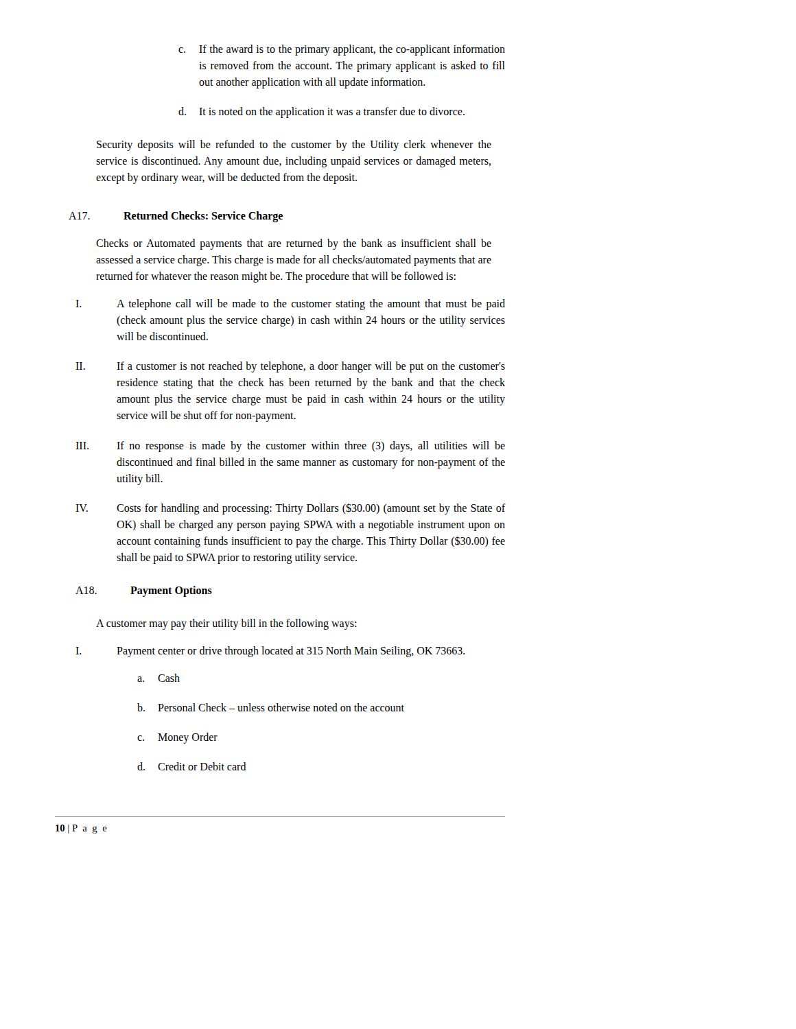c.
If the award is to the primary applicant, the co-applicant information is removed from the account. The primary applicant is asked to fill out another application with all update information.
d.
It is noted on the application it was a transfer due to divorce.
Security deposits will be refunded to the customer by the Utility clerk whenever the service is discontinued. Any amount due, including unpaid services or damaged meters, except by ordinary wear, will be deducted from the deposit.
A17.
Returned Checks: Service Charge
Checks or Automated payments that are returned by the bank as insufficient shall be assessed a service charge. This charge is made for all checks/automated payments that are returned for whatever the reason might be. The procedure that will be followed is:
I.
A telephone call will be made to the customer stating the amount that must be paid (check amount plus the service charge) in cash within 24 hours or the utility services will be discontinued.
II.
If a customer is not reached by telephone, a door hanger will be put on the customer's residence stating that the check has been returned by the bank and that the check amount plus the service charge must be paid in cash within 24 hours or the utility service will be shut off for non-payment.
III.
If no response is made by the customer within three (3) days, all utilities will be discontinued and final billed in the same manner as customary for non-payment of the utility bill.
IV.
Costs for handling and processing: Thirty Dollars ($30.00) (amount set by the State of OK) shall be charged any person paying SPWA with a negotiable instrument upon on account containing funds insufficient to pay the charge. This Thirty Dollar ($30.00) fee shall be paid to SPWA prior to restoring utility service.
A18.
Payment Options
A customer may pay their utility bill in the following ways:
I.
Payment center or drive through located at 315 North Main Seiling, OK 73663.
a.
Cash
b.
Personal Check – unless otherwise noted on the account
c.
Money Order
d.
Credit or Debit card
10 | P a g e